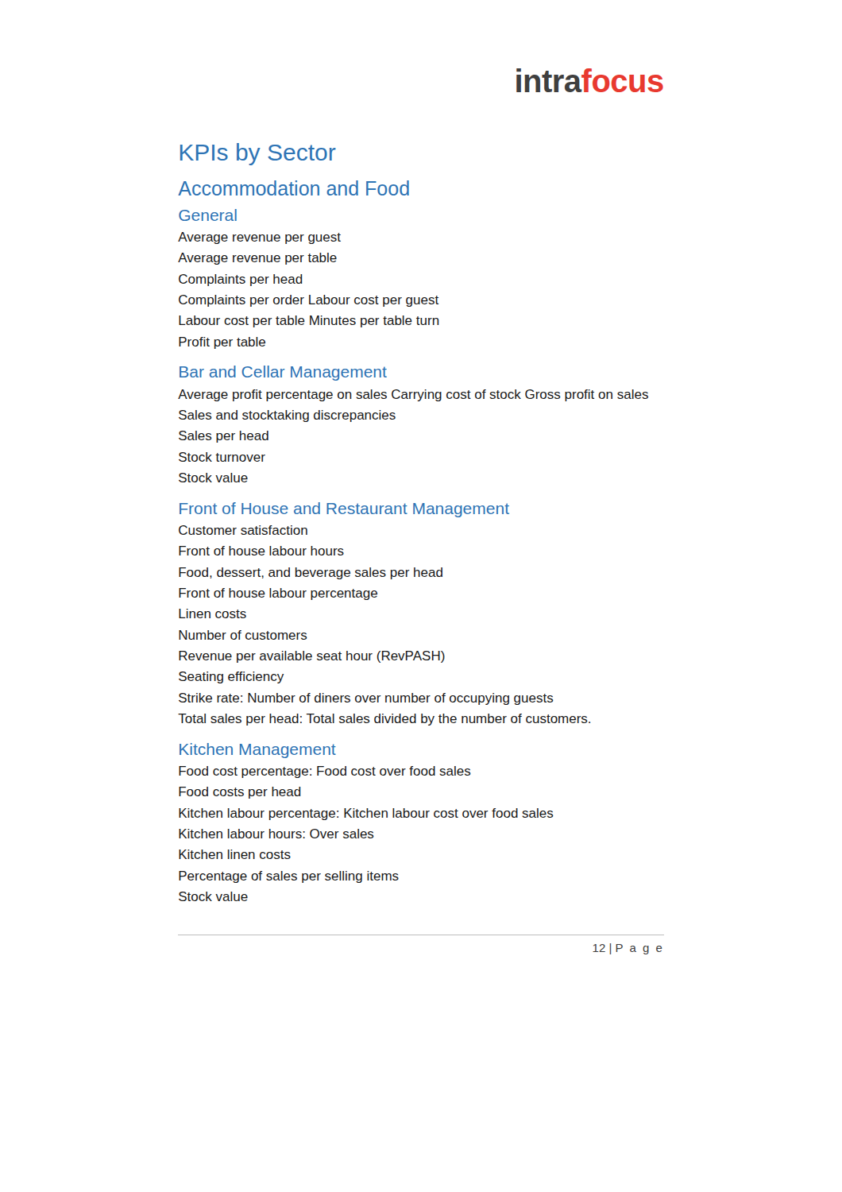intra focus
KPIs by Sector
Accommodation and Food
General
Average revenue per guest
Average revenue per table
Complaints per head
Complaints per order Labour cost per guest
Labour cost per table Minutes per table turn
Profit per table
Bar and Cellar Management
Average profit percentage on sales Carrying cost of stock Gross profit on sales
Sales and stocktaking discrepancies
Sales per head
Stock turnover
Stock value
Front of House and Restaurant Management
Customer satisfaction
Front of house labour hours
Food, dessert, and beverage sales per head
Front of house labour percentage
Linen costs
Number of customers
Revenue per available seat hour (RevPASH)
Seating efficiency
Strike rate: Number of diners over number of occupying guests
Total sales per head: Total sales divided by the number of customers.
Kitchen Management
Food cost percentage: Food cost over food sales
Food costs per head
Kitchen labour percentage: Kitchen labour cost over food sales
Kitchen labour hours: Over sales
Kitchen linen costs
Percentage of sales per selling items
Stock value
12 | P a g e